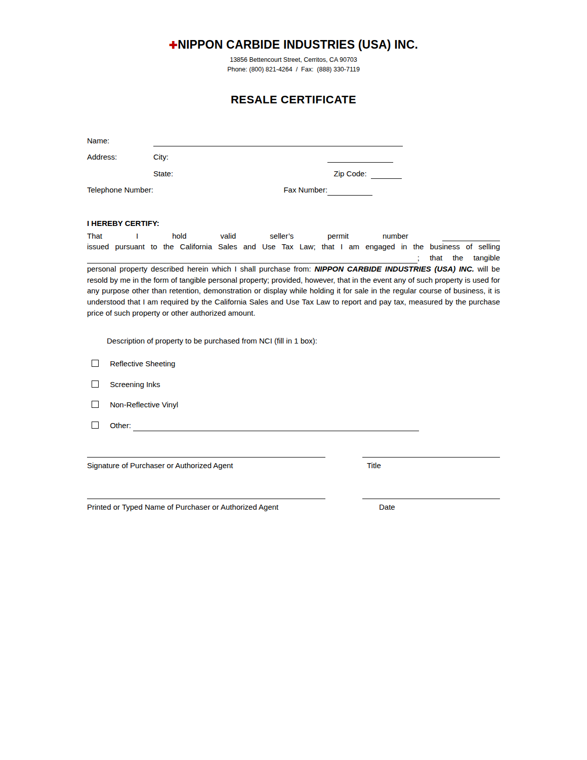✚NIPPON CARBIDE INDUSTRIES (USA) INC.
13856 Bettencourt Street, Cerritos, CA 90703
Phone: (800) 821-4264 / Fax: (888) 330-7119
RESALE CERTIFICATE
| Name: | |
| Address: | | City: | |
| | | State: | | Zip Code: |
| Telephone Number: | | Fax Number: | |
I HEREBY CERTIFY:
That I hold valid seller’s permit number issued pursuant to the California Sales and Use Tax Law; that I am engaged in the business of selling ; that the tangible personal property described herein which I shall purchase from: NIPPON CARBIDE INDUSTRIES (USA) INC. will be resold by me in the form of tangible personal property; provided, however, that in the event any of such property is used for any purpose other than retention, demonstration or display while holding it for sale in the regular course of business, it is understood that I am required by the California Sales and Use Tax Law to report and pay tax, measured by the purchase price of such property or other authorized amount.
Description of property to be purchased from NCI (fill in 1 box):
Reflective Sheeting
Screening Inks
Non-Reflective Vinyl
Other:
| Signature of Purchaser or Authorized Agent | | Title |
| Printed or Typed Name of Purchaser or Authorized Agent | | Date |